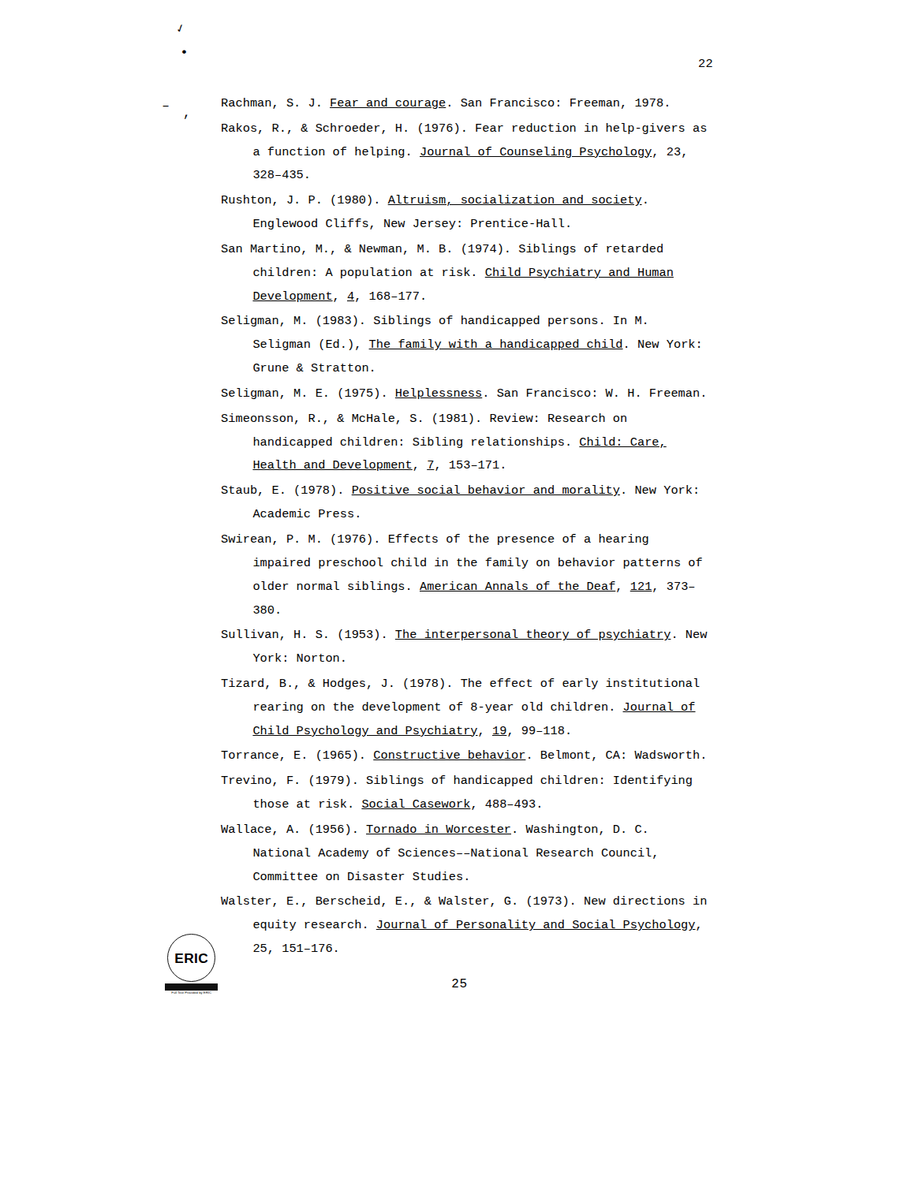✓ • – ,
22
Rachman, S. J. Fear and courage. San Francisco: Freeman, 1978.
Rakos, R., & Schroeder, H. (1976). Fear reduction in help-givers as a function of helping. Journal of Counseling Psychology, 23, 328–435.
Rushton, J. P. (1980). Altruism, socialization and society. Englewood Cliffs, New Jersey: Prentice-Hall.
San Martino, M., & Newman, M. B. (1974). Siblings of retarded children: A population at risk. Child Psychiatry and Human Development, 4, 168–177.
Seligman, M. (1983). Siblings of handicapped persons. In M. Seligman (Ed.), The family with a handicapped child. New York: Grune & Stratton.
Seligman, M. E. (1975). Helplessness. San Francisco: W. H. Freeman.
Simeonsson, R., & McHale, S. (1981). Review: Research on handicapped children: Sibling relationships. Child: Care, Health and Development, 7, 153–171.
Staub, E. (1978). Positive social behavior and morality. New York: Academic Press.
Swirean, P. M. (1976). Effects of the presence of a hearing impaired preschool child in the family on behavior patterns of older normal siblings. American Annals of the Deaf, 121, 373–380.
Sullivan, H. S. (1953). The interpersonal theory of psychiatry. New York: Norton.
Tizard, B., & Hodges, J. (1978). The effect of early institutional rearing on the development of 8-year old children. Journal of Child Psychology and Psychiatry, 19, 99–118.
Torrance, E. (1965). Constructive behavior. Belmont, CA: Wadsworth.
Trevino, F. (1979). Siblings of handicapped children: Identifying those at risk. Social Casework, 488–493.
Wallace, A. (1956). Tornado in Worcester. Washington, D. C. National Academy of Sciences––National Research Council, Committee on Disaster Studies.
Walster, E., Berscheid, E., & Walster, G. (1973). New directions in equity research. Journal of Personality and Social Psychology, 25, 151–176.
25
ERIC
Full Text Provided by ERIC